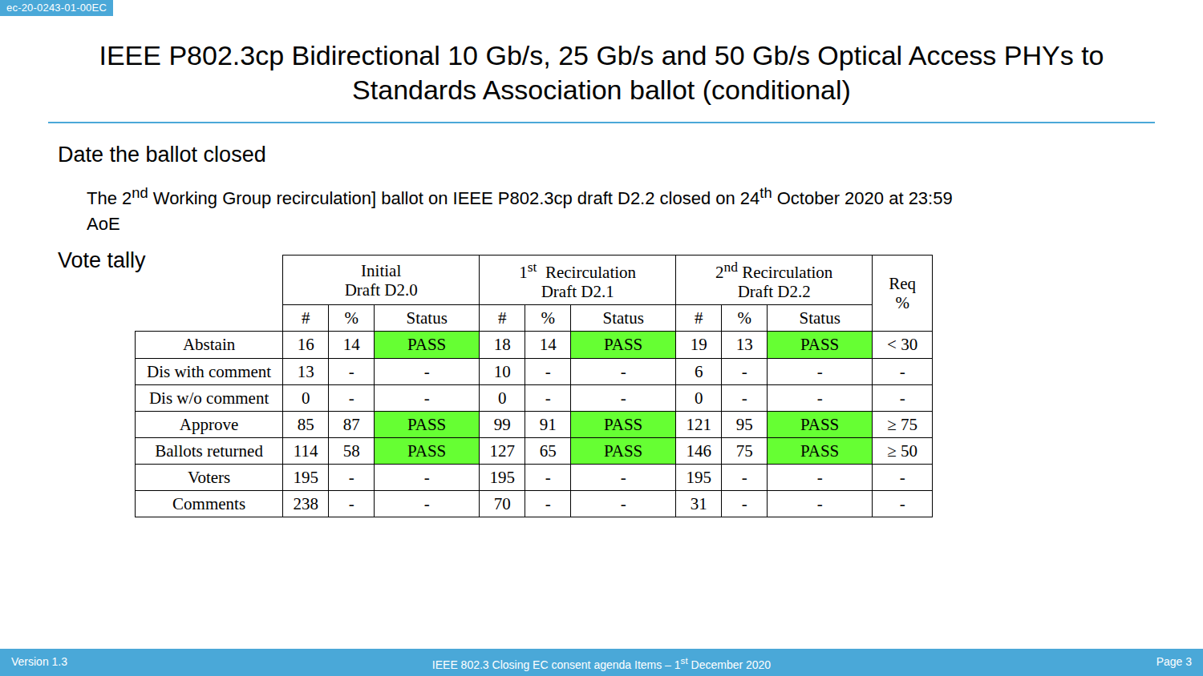ec-20-0243-01-00EC
IEEE P802.3cp Bidirectional 10 Gb/s, 25 Gb/s and 50 Gb/s Optical Access PHYs to Standards Association ballot (conditional)
Date the ballot closed
The 2nd Working Group recirculation] ballot on IEEE P802.3cp draft D2.2 closed on 24th October 2020 at 23:59 AoE
Vote tally
| | Initial Draft D2.0 | 1 st Recirculation Draft D2.1 | 2 nd Recirculation Draft D2.2 | Req % |
| --- | --- | --- | --- | --- |
| # | % | Status | # | % | Status | # | % | Status |
| Abstain | 16 | 14 | PASS | 18 | 14 | PASS | 19 | 13 | PASS | < 30 |
| Dis with comment | 13 | - | - | 10 | - | - | 6 | - | - | - |
| Dis w/o comment | 0 | - | - | 0 | - | - | 0 | - | - | - |
| Approve | 85 | 87 | PASS | 99 | 91 | PASS | 121 | 95 | PASS | ≥ 75 |
| Ballots returned | 114 | 58 | PASS | 127 | 65 | PASS | 146 | 75 | PASS | ≥ 50 |
| Voters | 195 | - | - | 195 | - | - | 195 | - | - | - |
| Comments | 238 | - | - | 70 | - | - | 31 | - | - | - |
Version 1.3
IEEE 802.3 Closing EC consent agenda Items – 1st December 2020
Page 3